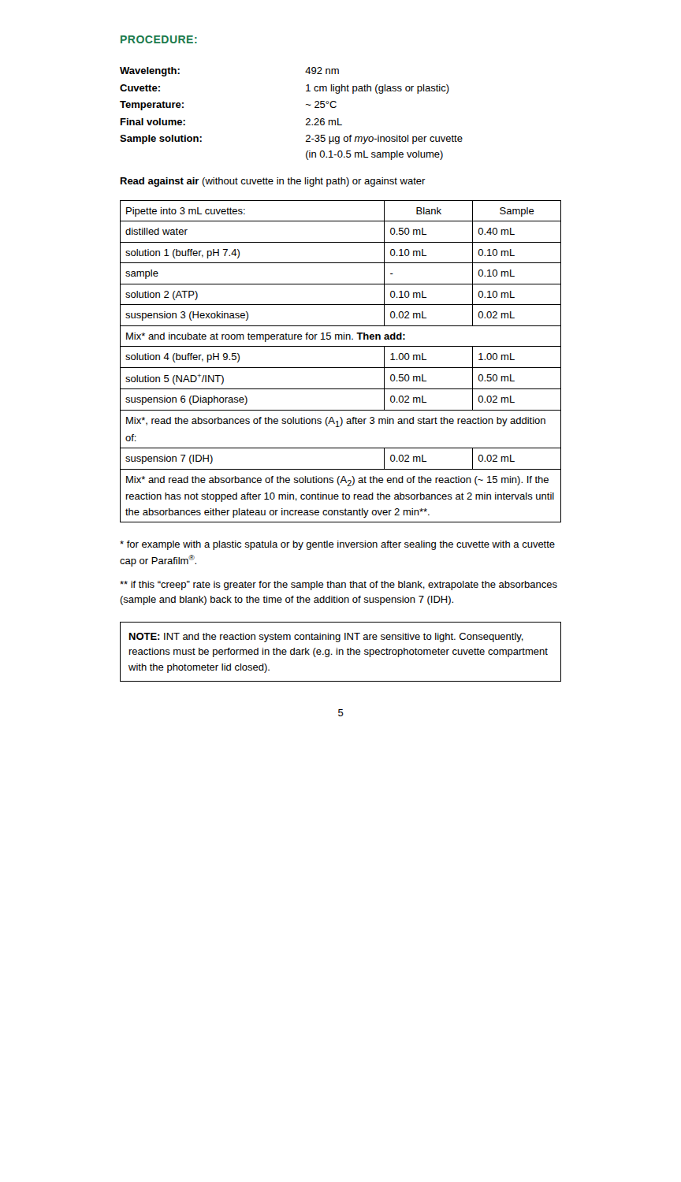PROCEDURE:
| Wavelength: | 492 nm |
| Cuvette: | 1 cm light path (glass or plastic) |
| Temperature: | ~ 25°C |
| Final volume: | 2.26 mL |
| Sample solution: | 2-35 µg of myo -inositol per cuvette (in 0.1-0.5 mL sample volume) |
Read against air (without cuvette in the light path) or against water
| Pipette into 3 mL cuvettes: | Blank | Sample |
| --- | --- | --- |
| distilled water | 0.50 mL | 0.40 mL |
| solution 1 (buffer, pH 7.4) | 0.10 mL | 0.10 mL |
| sample | - | 0.10 mL |
| solution 2 (ATP) | 0.10 mL | 0.10 mL |
| suspension 3 (Hexokinase) | 0.02 mL | 0.02 mL |
| Mix* and incubate at room temperature for 15 min. Then add: |
| solution 4 (buffer, pH 9.5) | 1.00 mL | 1.00 mL |
| solution 5 (NAD + /INT) | 0.50 mL | 0.50 mL |
| suspension 6 (Diaphorase) | 0.02 mL | 0.02 mL |
| Mix*, read the absorbances of the solutions (A 1 ) after 3 min and start the reaction by addition of: |
| suspension 7 (IDH) | 0.02 mL | 0.02 mL |
| Mix* and read the absorbance of the solutions (A 2 ) at the end of the reaction (~ 15 min). If the reaction has not stopped after 10 min, continue to read the absorbances at 2 min intervals until the absorbances either plateau or increase constantly over 2 min**. |
* for example with a plastic spatula or by gentle inversion after sealing the cuvette with a cuvette cap or Parafilm®.
** if this “creep” rate is greater for the sample than that of the blank, extrapolate the absorbances (sample and blank) back to the time of the addition of suspension 7 (IDH).
NOTE: INT and the reaction system containing INT are sensitive to light. Consequently, reactions must be performed in the dark (e.g. in the spectrophotometer cuvette compartment with the photometer lid closed).
5